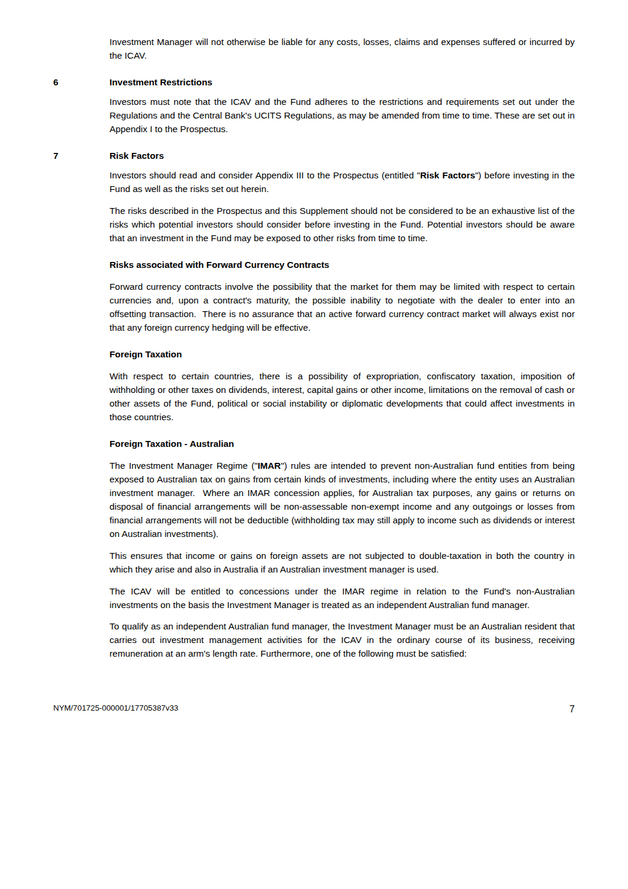Investment Manager will not otherwise be liable for any costs, losses, claims and expenses suffered or incurred by the ICAV.
6
Investment Restrictions
Investors must note that the ICAV and the Fund adheres to the restrictions and requirements set out under the Regulations and the Central Bank's UCITS Regulations, as may be amended from time to time. These are set out in Appendix I to the Prospectus.
7
Risk Factors
Investors should read and consider Appendix III to the Prospectus (entitled "Risk Factors") before investing in the Fund as well as the risks set out herein.
The risks described in the Prospectus and this Supplement should not be considered to be an exhaustive list of the risks which potential investors should consider before investing in the Fund. Potential investors should be aware that an investment in the Fund may be exposed to other risks from time to time.
Risks associated with Forward Currency Contracts
Forward currency contracts involve the possibility that the market for them may be limited with respect to certain currencies and, upon a contract's maturity, the possible inability to negotiate with the dealer to enter into an offsetting transaction. There is no assurance that an active forward currency contract market will always exist nor that any foreign currency hedging will be effective.
Foreign Taxation
With respect to certain countries, there is a possibility of expropriation, confiscatory taxation, imposition of withholding or other taxes on dividends, interest, capital gains or other income, limitations on the removal of cash or other assets of the Fund, political or social instability or diplomatic developments that could affect investments in those countries.
Foreign Taxation - Australian
The Investment Manager Regime ("IMAR") rules are intended to prevent non-Australian fund entities from being exposed to Australian tax on gains from certain kinds of investments, including where the entity uses an Australian investment manager. Where an IMAR concession applies, for Australian tax purposes, any gains or returns on disposal of financial arrangements will be non-assessable non-exempt income and any outgoings or losses from financial arrangements will not be deductible (withholding tax may still apply to income such as dividends or interest on Australian investments).
This ensures that income or gains on foreign assets are not subjected to double-taxation in both the country in which they arise and also in Australia if an Australian investment manager is used.
The ICAV will be entitled to concessions under the IMAR regime in relation to the Fund's non-Australian investments on the basis the Investment Manager is treated as an independent Australian fund manager.
To qualify as an independent Australian fund manager, the Investment Manager must be an Australian resident that carries out investment management activities for the ICAV in the ordinary course of its business, receiving remuneration at an arm's length rate. Furthermore, one of the following must be satisfied:
NYM/701725-000001/17705387v33 7